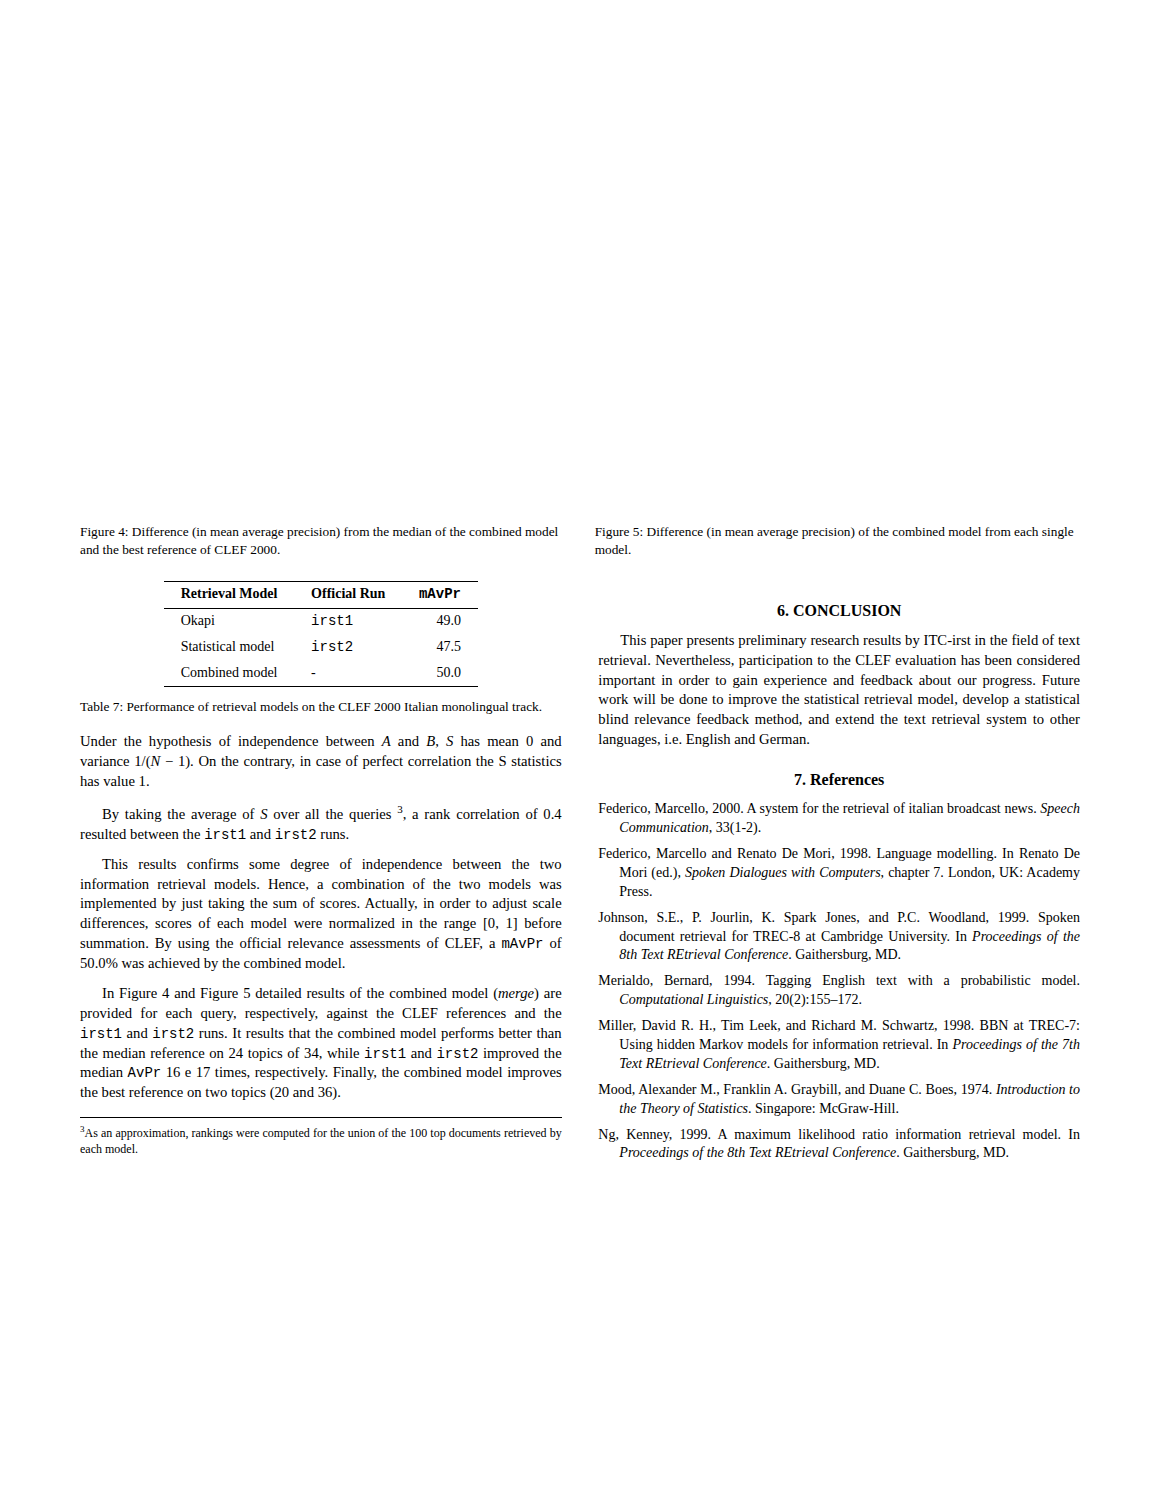Figure 4: Difference (in mean average precision) from the median of the combined model and the best reference of CLEF 2000.
Figure 5: Difference (in mean average precision) of the combined model from each single model.
| Retrieval Model | Official Run | mAvPr |
| --- | --- | --- |
| Okapi | irst1 | 49.0 |
| Statistical model | irst2 | 47.5 |
| Combined model | - | 50.0 |
Table 7: Performance of retrieval models on the CLEF 2000 Italian monolingual track.
Under the hypothesis of independence between A and B, S has mean 0 and variance 1/(N − 1). On the contrary, in case of perfect correlation the S statistics has value 1.
By taking the average of S over all the queries 3, a rank correlation of 0.4 resulted between the irst1 and irst2 runs.
This results confirms some degree of independence between the two information retrieval models. Hence, a combination of the two models was implemented by just taking the sum of scores. Actually, in order to adjust scale differences, scores of each model were normalized in the range [0, 1] before summation. By using the official relevance assessments of CLEF, a mAvPr of 50.0% was achieved by the combined model.
In Figure 4 and Figure 5 detailed results of the combined model (merge) are provided for each query, respectively, against the CLEF references and the irst1 and irst2 runs. It results that the combined model performs better than the median reference on 24 topics of 34, while irst1 and irst2 improved the median AvPr 16 e 17 times, respectively. Finally, the combined model improves the best reference on two topics (20 and 36).
3As an approximation, rankings were computed for the union of the 100 top documents retrieved by each model.
6. CONCLUSION
This paper presents preliminary research results by ITC-irst in the field of text retrieval. Nevertheless, participation to the CLEF evaluation has been considered important in order to gain experience and feedback about our progress. Future work will be done to improve the statistical retrieval model, develop a statistical blind relevance feedback method, and extend the text retrieval system to other languages, i.e. English and German.
7. References
Federico, Marcello, 2000. A system for the retrieval of italian broadcast news. Speech Communication, 33(1-2).
Federico, Marcello and Renato De Mori, 1998. Language modelling. In Renato De Mori (ed.), Spoken Dialogues with Computers, chapter 7. London, UK: Academy Press.
Johnson, S.E., P. Jourlin, K. Spark Jones, and P.C. Woodland, 1999. Spoken document retrieval for TREC-8 at Cambridge University. In Proceedings of the 8th Text REtrieval Conference. Gaithersburg, MD.
Merialdo, Bernard, 1994. Tagging English text with a probabilistic model. Computational Linguistics, 20(2):155–172.
Miller, David R. H., Tim Leek, and Richard M. Schwartz, 1998. BBN at TREC-7: Using hidden Markov models for information retrieval. In Proceedings of the 7th Text REtrieval Conference. Gaithersburg, MD.
Mood, Alexander M., Franklin A. Graybill, and Duane C. Boes, 1974. Introduction to the Theory of Statistics. Singapore: McGraw-Hill.
Ng, Kenney, 1999. A maximum likelihood ratio information retrieval model. In Proceedings of the 8th Text REtrieval Conference. Gaithersburg, MD.